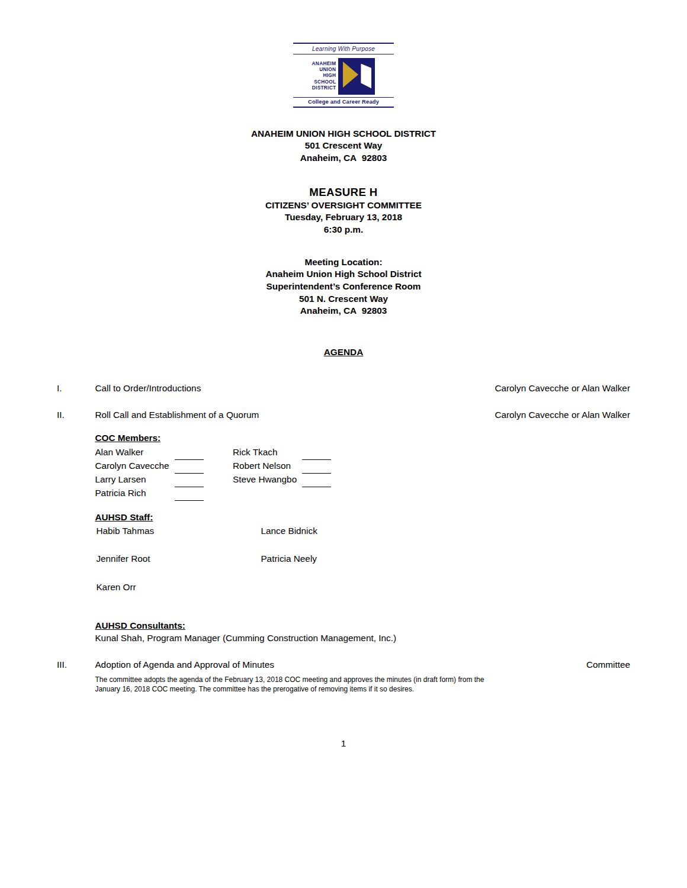Learning With Purpose
ANAHEIM
UNION
HIGH
SCHOOL
DISTRICT
College and Career Ready
ANAHEIM UNION HIGH SCHOOL DISTRICT
501 Crescent Way
Anaheim, CA 92803
MEASURE H
CITIZENS’ OVERSIGHT COMMITTEE
Tuesday, February 13, 2018
6:30 p.m.
Meeting Location:
Anaheim Union High School District
Superintendent’s Conference Room
501 N. Crescent Way
Anaheim, CA 92803
AGENDA
| I. | Call to Order/Introductions | Carolyn Cavecche or Alan Walker |
| II. | Roll Call and Establishment of a Quorum COC Members: / Alan Walker / / / Rick Tkach / / / Carolyn Cavecche / / / Robert Nelson / / / Larry Larsen / / / Steve Hwangbo / / / Patricia Rich / / / / / AUHSD Staff: / Habib Tahmas / Lance Bidnick / / Jennifer Root / Patricia Neely / / Karen Orr / / AUHSD Consultants: Kunal Shah, Program Manager (Cumming Construction Management, Inc.) | Carolyn Cavecche or Alan Walker |
| III. | Adoption of Agenda and Approval of Minutes The committee adopts the agenda of the February 13, 2018 COC meeting and approves the minutes (in draft form) from the January 16, 2018 COC meeting. The committee has the prerogative of removing items if it so desires. | Committee |
1